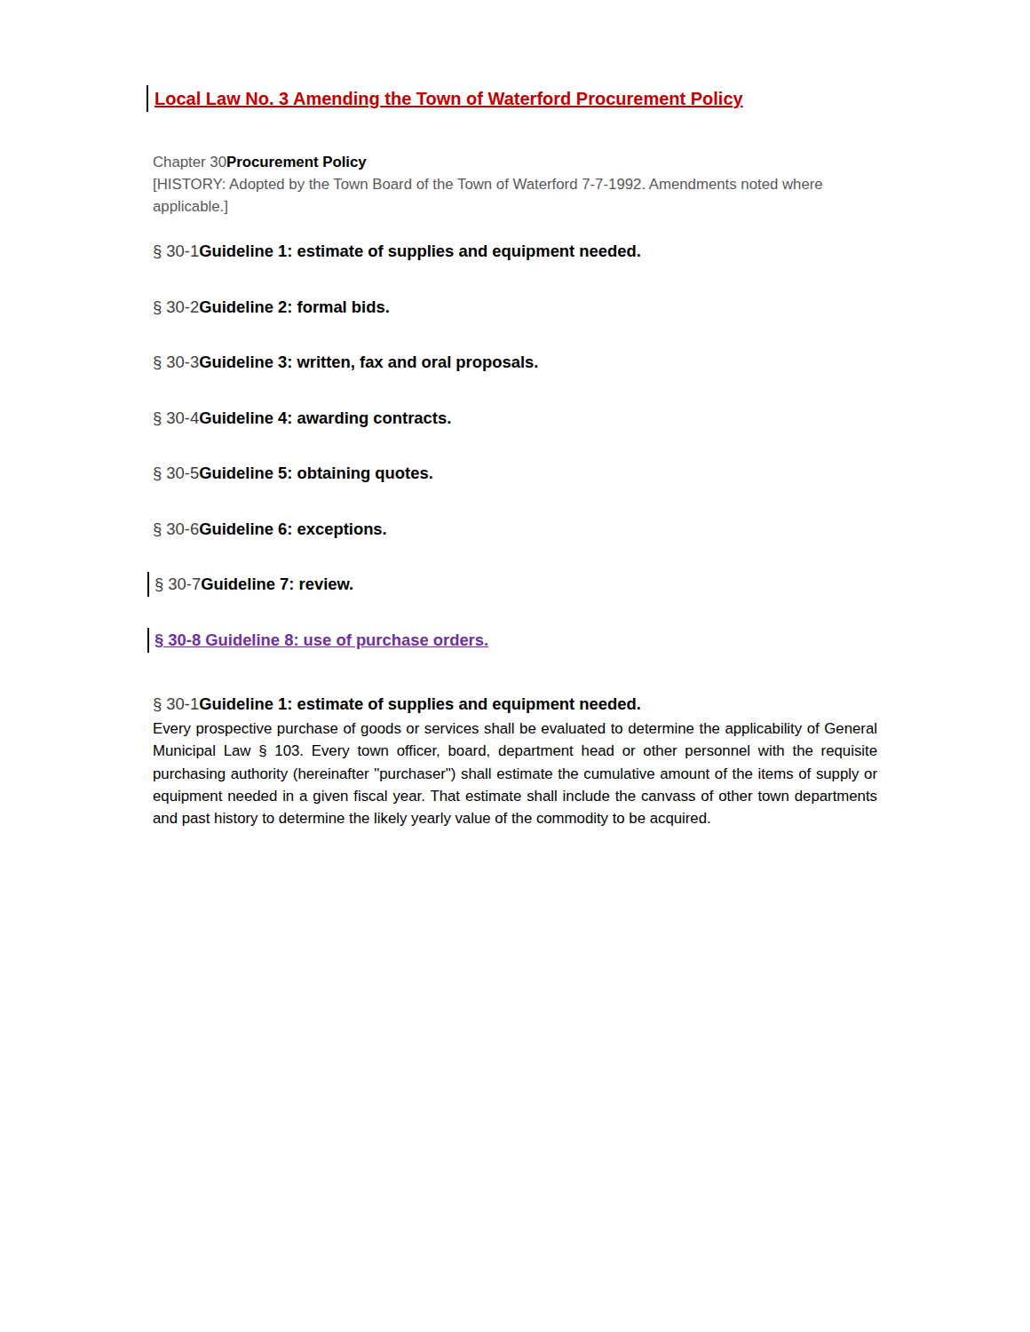Local Law No. 3 Amending the Town of Waterford Procurement Policy
Chapter 30Procurement Policy
[HISTORY: Adopted by the Town Board of the Town of Waterford 7-7-1992. Amendments noted where applicable.]
§ 30-1Guideline 1: estimate of supplies and equipment needed.
§ 30-2Guideline 2: formal bids.
§ 30-3Guideline 3: written, fax and oral proposals.
§ 30-4Guideline 4: awarding contracts.
§ 30-5Guideline 5: obtaining quotes.
§ 30-6Guideline 6: exceptions.
§ 30-7Guideline 7: review.
§ 30-8 Guideline 8: use of purchase orders.
§ 30-1Guideline 1: estimate of supplies and equipment needed.
Every prospective purchase of goods or services shall be evaluated to determine the applicability of General Municipal Law § 103. Every town officer, board, department head or other personnel with the requisite purchasing authority (hereinafter "purchaser") shall estimate the cumulative amount of the items of supply or equipment needed in a given fiscal year. That estimate shall include the canvass of other town departments and past history to determine the likely yearly value of the commodity to be acquired.